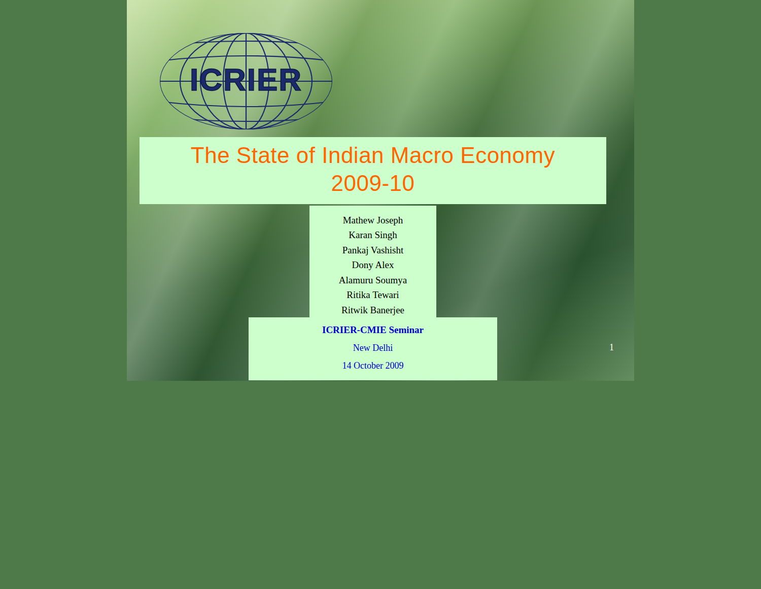ICRIER
The State of Indian Macro Economy
2009-10
Mathew Joseph
Karan Singh
Pankaj Vashisht
Dony Alex
Alamuru Soumya
Ritika Tewari
Ritwik Banerjee
ICRIER-CMIE Seminar
New Delhi
14 October 2009
1